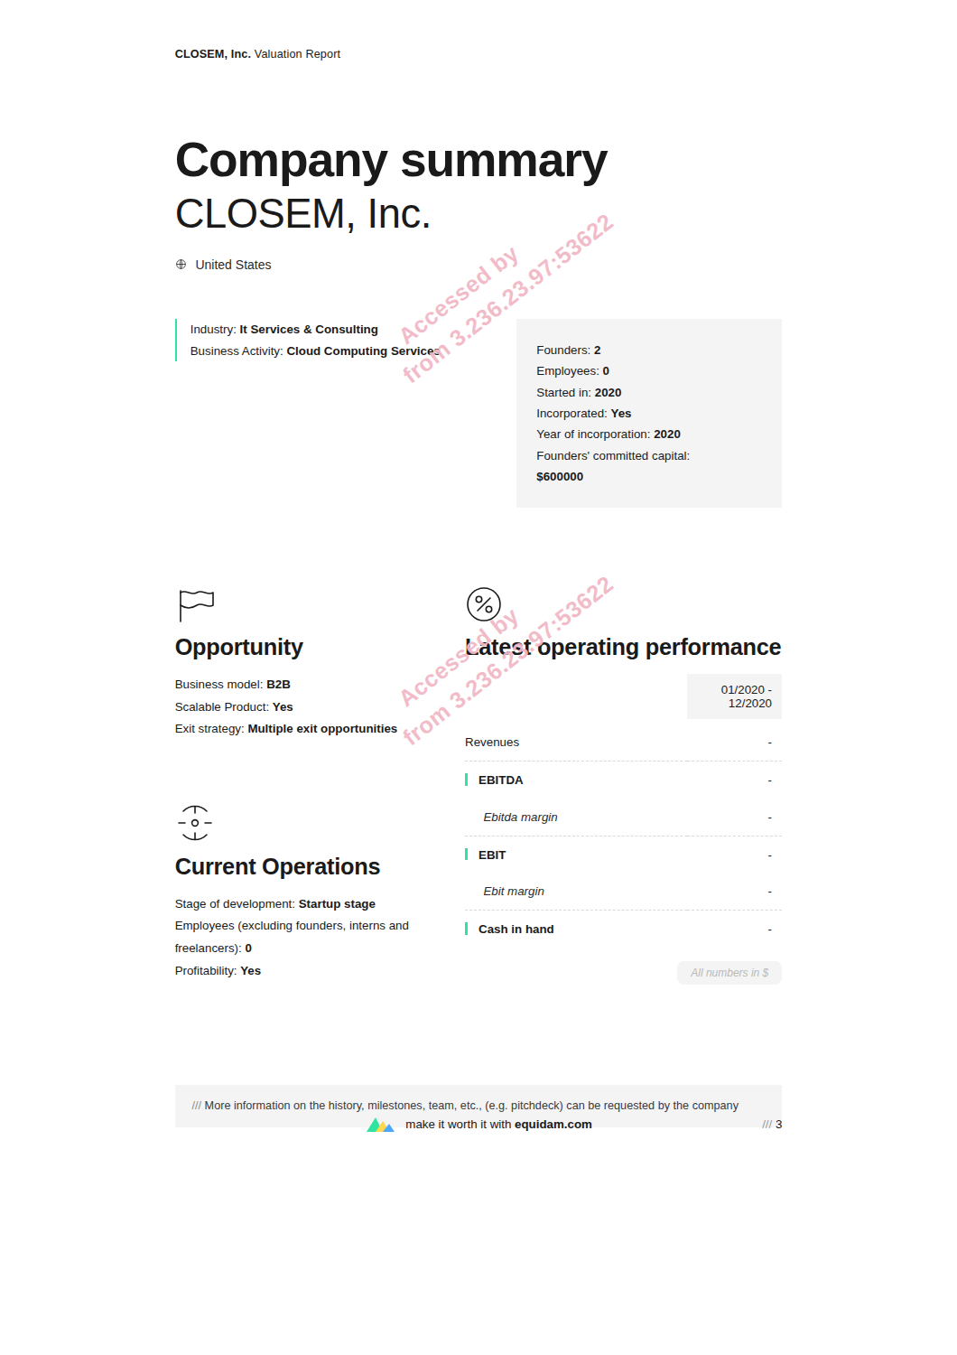CLOSEM, Inc. Valuation Report
Company summary
CLOSEM, Inc.
United States
Industry: It Services & Consulting
Business Activity: Cloud Computing Services
Founders: 2
Employees: 0
Started in: 2020
Incorporated: Yes
Year of incorporation: 2020
Founders' committed capital:
$600000
Opportunity
Business model: B2B
Scalable Product: Yes
Exit strategy: Multiple exit opportunities
Current Operations
Stage of development: Startup stage
Employees (excluding founders, interns and freelancers): 0
Profitability: Yes
Latest operating performance
| | 01/2020 - 12/2020 |
| --- | --- |
| Revenues | - |
| EBITDA | - |
| Ebitda margin | - |
| EBIT | - |
| Ebit margin | - |
| Cash in hand | - |
All numbers in $
/// More information on the history, milestones, team, etc., (e.g. pitchdeck) can be requested by the company
make it worth it with equidam.com
/// 3
Accessed byfrom 3.236.23.97:53622
Accessed byfrom 3.236.23.97:53622